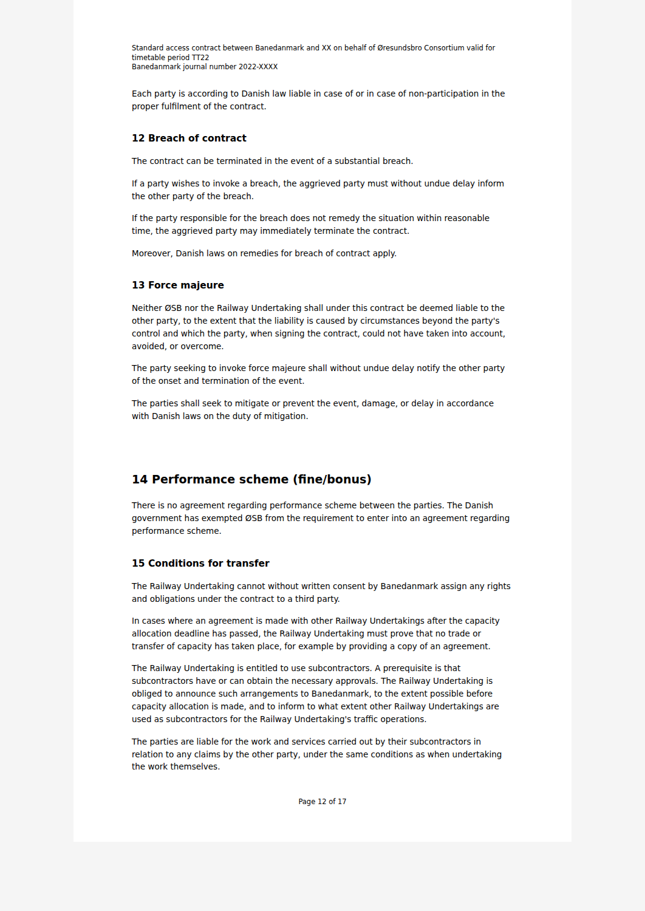Standard access contract between Banedanmark and XX on behalf of Øresundsbro Consortium valid for timetable period TT22
Banedanmark journal number 2022-XXXX
Each party is according to Danish law liable in case of or in case of non-participation in the proper fulfilment of the contract.
12 Breach of contract
The contract can be terminated in the event of a substantial breach.
If a party wishes to invoke a breach, the aggrieved party must without undue delay inform the other party of the breach.
If the party responsible for the breach does not remedy the situation within reasonable time, the aggrieved party may immediately terminate the contract.
Moreover, Danish laws on remedies for breach of contract apply.
13 Force majeure
Neither ØSB nor the Railway Undertaking shall under this contract be deemed liable to the other party, to the extent that the liability is caused by circumstances beyond the party's control and which the party, when signing the contract, could not have taken into account, avoided, or overcome.
The party seeking to invoke force majeure shall without undue delay notify the other party of the onset and termination of the event.
The parties shall seek to mitigate or prevent the event, damage, or delay in accordance with Danish laws on the duty of mitigation.
14 Performance scheme (fine/bonus)
There is no agreement regarding performance scheme between the parties. The Danish government has exempted ØSB from the requirement to enter into an agreement regarding performance scheme.
15 Conditions for transfer
The Railway Undertaking cannot without written consent by Banedanmark assign any rights and obligations under the contract to a third party.
In cases where an agreement is made with other Railway Undertakings after the capacity allocation deadline has passed, the Railway Undertaking must prove that no trade or transfer of capacity has taken place, for example by providing a copy of an agreement.
The Railway Undertaking is entitled to use subcontractors. A prerequisite is that subcontractors have or can obtain the necessary approvals. The Railway Undertaking is obliged to announce such arrangements to Banedanmark, to the extent possible before capacity allocation is made, and to inform to what extent other Railway Undertakings are used as subcontractors for the Railway Undertaking's traffic operations.
The parties are liable for the work and services carried out by their subcontractors in relation to any claims by the other party, under the same conditions as when undertaking the work themselves.
Page 12 of 17